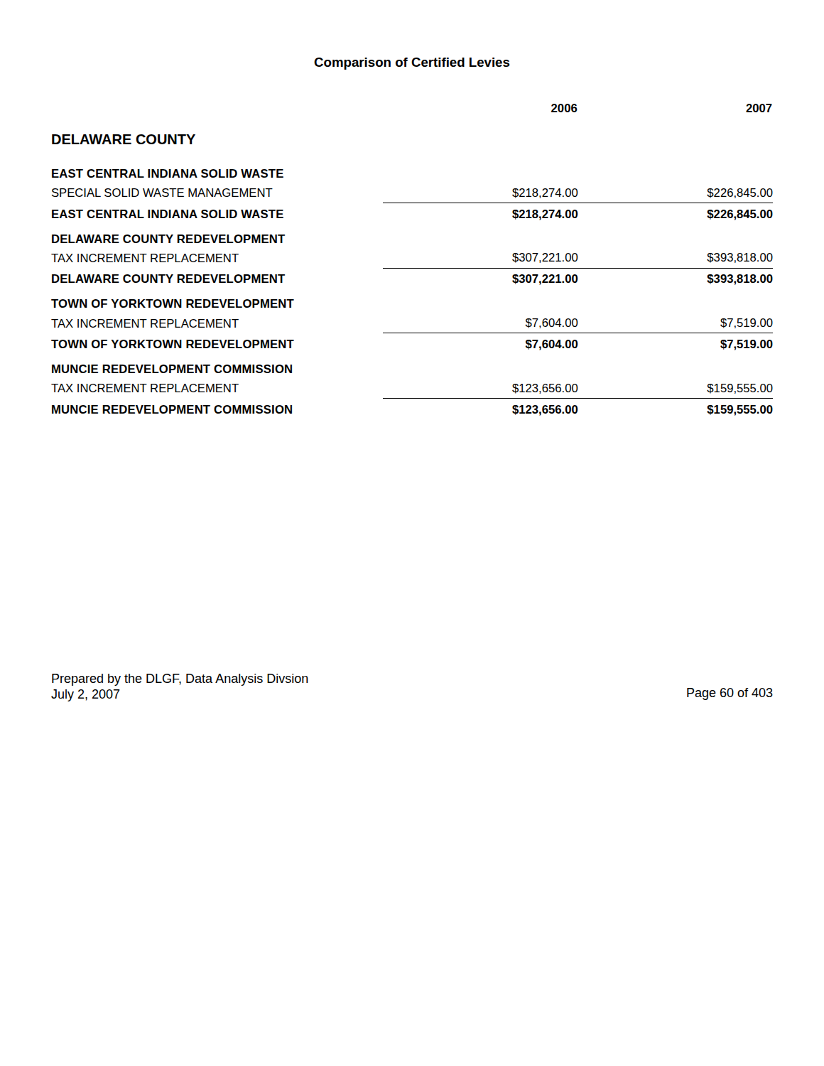Comparison of Certified Levies
| | 2006 | 2007 |
| --- | --- | --- |
| DELAWARE COUNTY |
| EAST CENTRAL INDIANA SOLID WASTE | | |
| SPECIAL SOLID WASTE MANAGEMENT | $218,274.00 | $226,845.00 |
| EAST CENTRAL INDIANA SOLID WASTE | $218,274.00 | $226,845.00 |
| DELAWARE COUNTY REDEVELOPMENT | | |
| TAX INCREMENT REPLACEMENT | $307,221.00 | $393,818.00 |
| DELAWARE COUNTY REDEVELOPMENT | $307,221.00 | $393,818.00 |
| TOWN OF YORKTOWN REDEVELOPMENT | | |
| TAX INCREMENT REPLACEMENT | $7,604.00 | $7,519.00 |
| TOWN OF YORKTOWN REDEVELOPMENT | $7,604.00 | $7,519.00 |
| MUNCIE REDEVELOPMENT COMMISSION | | |
| TAX INCREMENT REPLACEMENT | $123,656.00 | $159,555.00 |
| MUNCIE REDEVELOPMENT COMMISSION | $123,656.00 | $159,555.00 |
Prepared by the DLGF, Data Analysis Divsion
July 2, 2007
Page 60 of 403